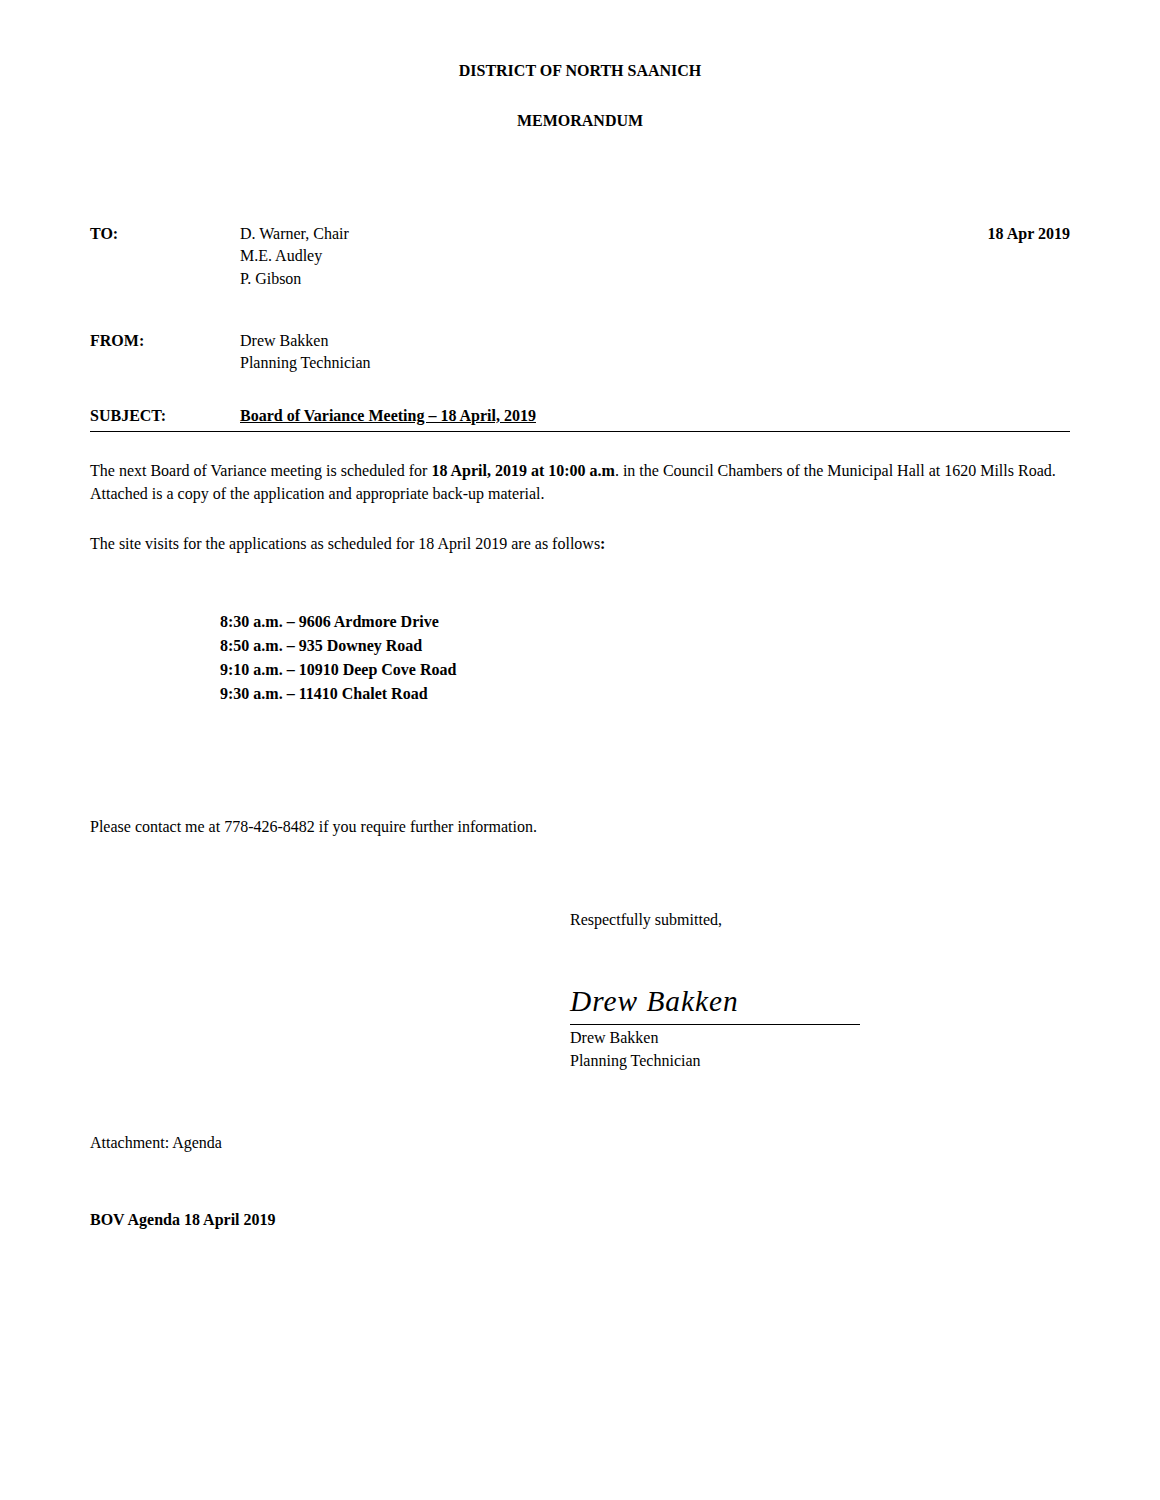DISTRICT OF NORTH SAANICH
MEMORANDUM
| TO: | D. Warner, Chair | 18 Apr 2019 |
| | M.E. Audley | |
| | P. Gibson | |
| FROM: | Drew Bakken | |
| | Planning Technician | |
SUBJECT: Board of Variance Meeting – 18 April, 2019
The next Board of Variance meeting is scheduled for 18 April, 2019 at 10:00 a.m. in the Council Chambers of the Municipal Hall at 1620 Mills Road. Attached is a copy of the application and appropriate back-up material.
The site visits for the applications as scheduled for 18 April 2019 are as follows:
8:30 a.m. – 9606 Ardmore Drive
8:50 a.m. – 935 Downey Road
9:10 a.m. – 10910 Deep Cove Road
9:30 a.m. – 11410 Chalet Road
Please contact me at 778-426-8482 if you require further information.
Respectfully submitted,
Drew Bakken
Drew Bakken
Planning Technician
Attachment: Agenda
BOV Agenda 18 April 2019